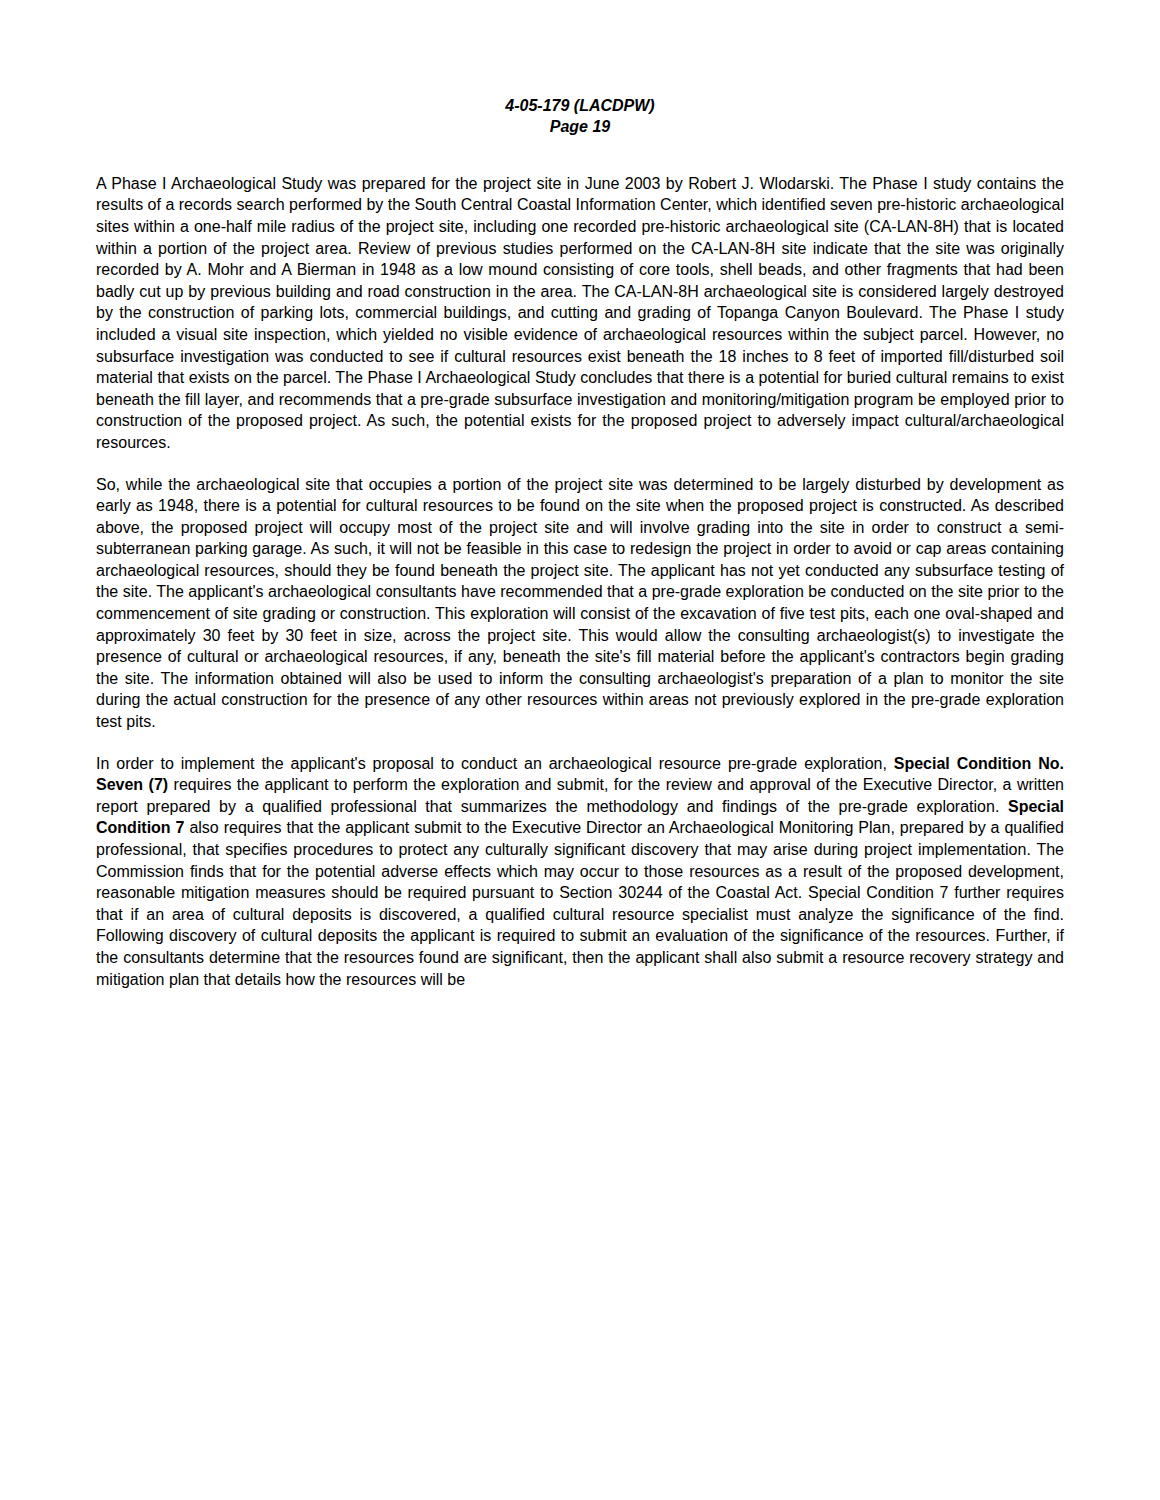4-05-179 (LACDPW) Page 19
A Phase I Archaeological Study was prepared for the project site in June 2003 by Robert J. Wlodarski. The Phase I study contains the results of a records search performed by the South Central Coastal Information Center, which identified seven pre-historic archaeological sites within a one-half mile radius of the project site, including one recorded pre-historic archaeological site (CA-LAN-8H) that is located within a portion of the project area. Review of previous studies performed on the CA-LAN-8H site indicate that the site was originally recorded by A. Mohr and A Bierman in 1948 as a low mound consisting of core tools, shell beads, and other fragments that had been badly cut up by previous building and road construction in the area. The CA-LAN-8H archaeological site is considered largely destroyed by the construction of parking lots, commercial buildings, and cutting and grading of Topanga Canyon Boulevard. The Phase I study included a visual site inspection, which yielded no visible evidence of archaeological resources within the subject parcel. However, no subsurface investigation was conducted to see if cultural resources exist beneath the 18 inches to 8 feet of imported fill/disturbed soil material that exists on the parcel. The Phase I Archaeological Study concludes that there is a potential for buried cultural remains to exist beneath the fill layer, and recommends that a pre-grade subsurface investigation and monitoring/mitigation program be employed prior to construction of the proposed project. As such, the potential exists for the proposed project to adversely impact cultural/archaeological resources.
So, while the archaeological site that occupies a portion of the project site was determined to be largely disturbed by development as early as 1948, there is a potential for cultural resources to be found on the site when the proposed project is constructed. As described above, the proposed project will occupy most of the project site and will involve grading into the site in order to construct a semi-subterranean parking garage. As such, it will not be feasible in this case to redesign the project in order to avoid or cap areas containing archaeological resources, should they be found beneath the project site. The applicant has not yet conducted any subsurface testing of the site. The applicant's archaeological consultants have recommended that a pre-grade exploration be conducted on the site prior to the commencement of site grading or construction. This exploration will consist of the excavation of five test pits, each one oval-shaped and approximately 30 feet by 30 feet in size, across the project site. This would allow the consulting archaeologist(s) to investigate the presence of cultural or archaeological resources, if any, beneath the site's fill material before the applicant's contractors begin grading the site. The information obtained will also be used to inform the consulting archaeologist's preparation of a plan to monitor the site during the actual construction for the presence of any other resources within areas not previously explored in the pre-grade exploration test pits.
In order to implement the applicant's proposal to conduct an archaeological resource pre-grade exploration, Special Condition No. Seven (7) requires the applicant to perform the exploration and submit, for the review and approval of the Executive Director, a written report prepared by a qualified professional that summarizes the methodology and findings of the pre-grade exploration. Special Condition 7 also requires that the applicant submit to the Executive Director an Archaeological Monitoring Plan, prepared by a qualified professional, that specifies procedures to protect any culturally significant discovery that may arise during project implementation. The Commission finds that for the potential adverse effects which may occur to those resources as a result of the proposed development, reasonable mitigation measures should be required pursuant to Section 30244 of the Coastal Act. Special Condition 7 further requires that if an area of cultural deposits is discovered, a qualified cultural resource specialist must analyze the significance of the find. Following discovery of cultural deposits the applicant is required to submit an evaluation of the significance of the resources. Further, if the consultants determine that the resources found are significant, then the applicant shall also submit a resource recovery strategy and mitigation plan that details how the resources will be